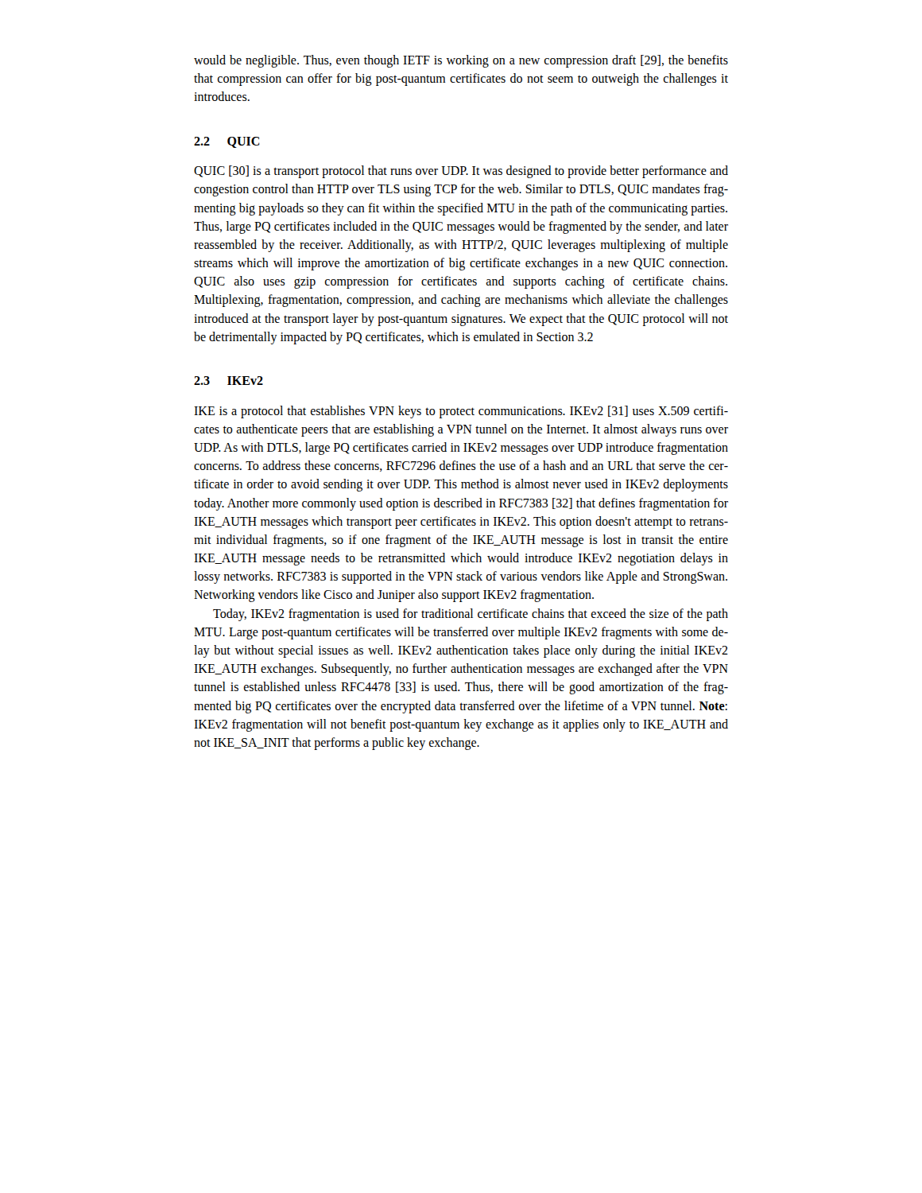would be negligible. Thus, even though IETF is working on a new compression draft [29], the benefits that compression can offer for big post-quantum certificates do not seem to outweigh the challenges it introduces.
2.2 QUIC
QUIC [30] is a transport protocol that runs over UDP. It was designed to provide better performance and congestion control than HTTP over TLS using TCP for the web. Similar to DTLS, QUIC mandates fragmenting big payloads so they can fit within the specified MTU in the path of the communicating parties. Thus, large PQ certificates included in the QUIC messages would be fragmented by the sender, and later reassembled by the receiver. Additionally, as with HTTP/2, QUIC leverages multiplexing of multiple streams which will improve the amortization of big certificate exchanges in a new QUIC connection. QUIC also uses gzip compression for certificates and supports caching of certificate chains. Multiplexing, fragmentation, compression, and caching are mechanisms which alleviate the challenges introduced at the transport layer by post-quantum signatures. We expect that the QUIC protocol will not be detrimentally impacted by PQ certificates, which is emulated in Section 3.2
2.3 IKEv2
IKE is a protocol that establishes VPN keys to protect communications. IKEv2 [31] uses X.509 certificates to authenticate peers that are establishing a VPN tunnel on the Internet. It almost always runs over UDP. As with DTLS, large PQ certificates carried in IKEv2 messages over UDP introduce fragmentation concerns. To address these concerns, RFC7296 defines the use of a hash and an URL that serve the certificate in order to avoid sending it over UDP. This method is almost never used in IKEv2 deployments today. Another more commonly used option is described in RFC7383 [32] that defines fragmentation for IKE_AUTH messages which transport peer certificates in IKEv2. This option doesn't attempt to retransmit individual fragments, so if one fragment of the IKE_AUTH message is lost in transit the entire IKE_AUTH message needs to be retransmitted which would introduce IKEv2 negotiation delays in lossy networks. RFC7383 is supported in the VPN stack of various vendors like Apple and StrongSwan. Networking vendors like Cisco and Juniper also support IKEv2 fragmentation.
Today, IKEv2 fragmentation is used for traditional certificate chains that exceed the size of the path MTU. Large post-quantum certificates will be transferred over multiple IKEv2 fragments with some delay but without special issues as well. IKEv2 authentication takes place only during the initial IKEv2 IKE_AUTH exchanges. Subsequently, no further authentication messages are exchanged after the VPN tunnel is established unless RFC4478 [33] is used. Thus, there will be good amortization of the fragmented big PQ certificates over the encrypted data transferred over the lifetime of a VPN tunnel. Note: IKEv2 fragmentation will not benefit post-quantum key exchange as it applies only to IKE_AUTH and not IKE_SA_INIT that performs a public key exchange.